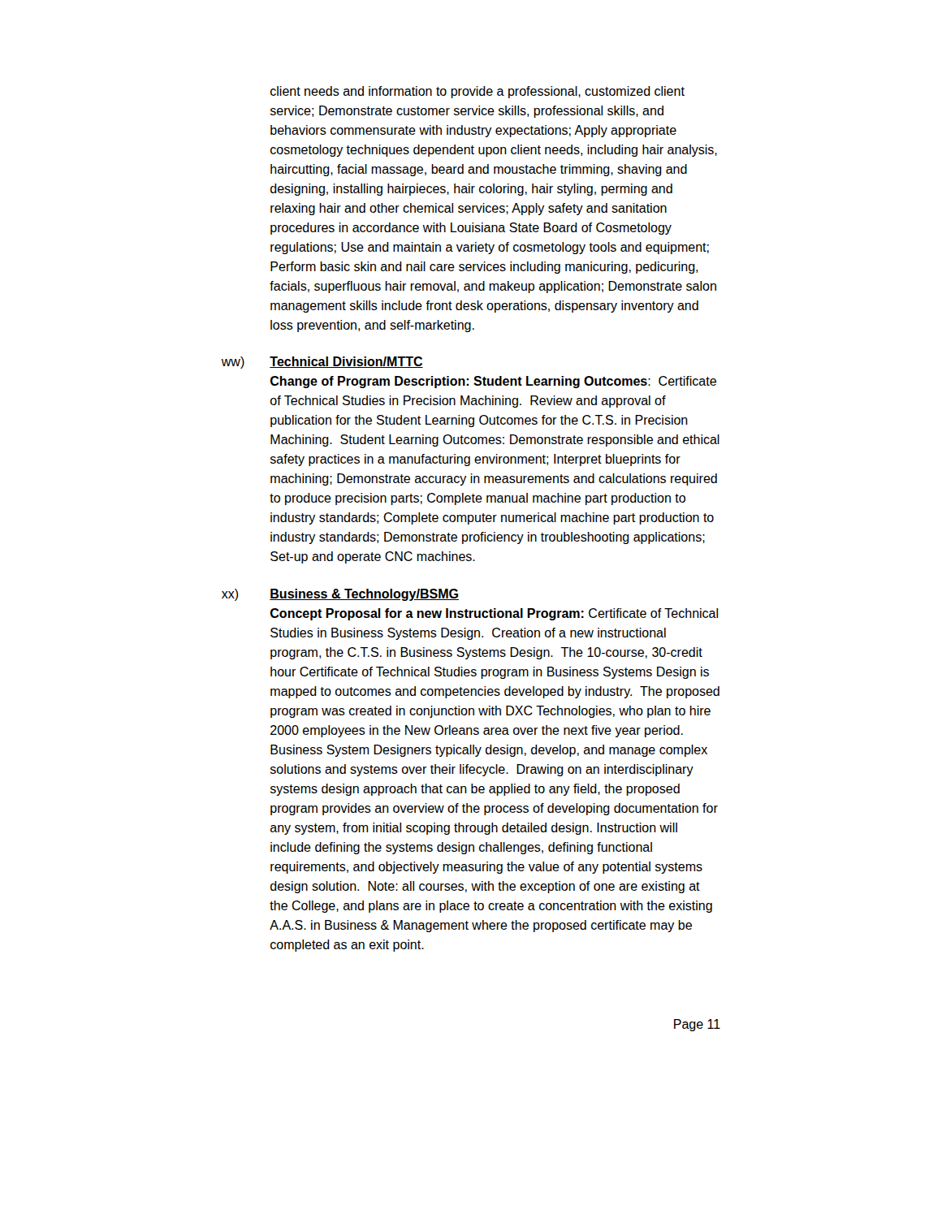client needs and information to provide a professional, customized client service; Demonstrate customer service skills, professional skills, and behaviors commensurate with industry expectations; Apply appropriate cosmetology techniques dependent upon client needs, including hair analysis, haircutting, facial massage, beard and moustache trimming, shaving and designing, installing hairpieces, hair coloring, hair styling, perming and relaxing hair and other chemical services; Apply safety and sanitation procedures in accordance with Louisiana State Board of Cosmetology regulations; Use and maintain a variety of cosmetology tools and equipment; Perform basic skin and nail care services including manicuring, pedicuring, facials, superfluous hair removal, and makeup application; Demonstrate salon management skills include front desk operations, dispensary inventory and loss prevention, and self-marketing.
ww)
Technical Division/MTTC
Change of Program Description: Student Learning Outcomes: Certificate of Technical Studies in Precision Machining. Review and approval of publication for the Student Learning Outcomes for the C.T.S. in Precision Machining. Student Learning Outcomes: Demonstrate responsible and ethical safety practices in a manufacturing environment; Interpret blueprints for machining; Demonstrate accuracy in measurements and calculations required to produce precision parts; Complete manual machine part production to industry standards; Complete computer numerical machine part production to industry standards; Demonstrate proficiency in troubleshooting applications; Set-up and operate CNC machines.
xx)
Business & Technology/BSMG
Concept Proposal for a new Instructional Program: Certificate of Technical Studies in Business Systems Design. Creation of a new instructional program, the C.T.S. in Business Systems Design. The 10-course, 30-credit hour Certificate of Technical Studies program in Business Systems Design is mapped to outcomes and competencies developed by industry. The proposed program was created in conjunction with DXC Technologies, who plan to hire 2000 employees in the New Orleans area over the next five year period. Business System Designers typically design, develop, and manage complex solutions and systems over their lifecycle. Drawing on an interdisciplinary systems design approach that can be applied to any field, the proposed program provides an overview of the process of developing documentation for any system, from initial scoping through detailed design. Instruction will include defining the systems design challenges, defining functional requirements, and objectively measuring the value of any potential systems design solution. Note: all courses, with the exception of one are existing at the College, and plans are in place to create a concentration with the existing A.A.S. in Business & Management where the proposed certificate may be completed as an exit point.
Page 11